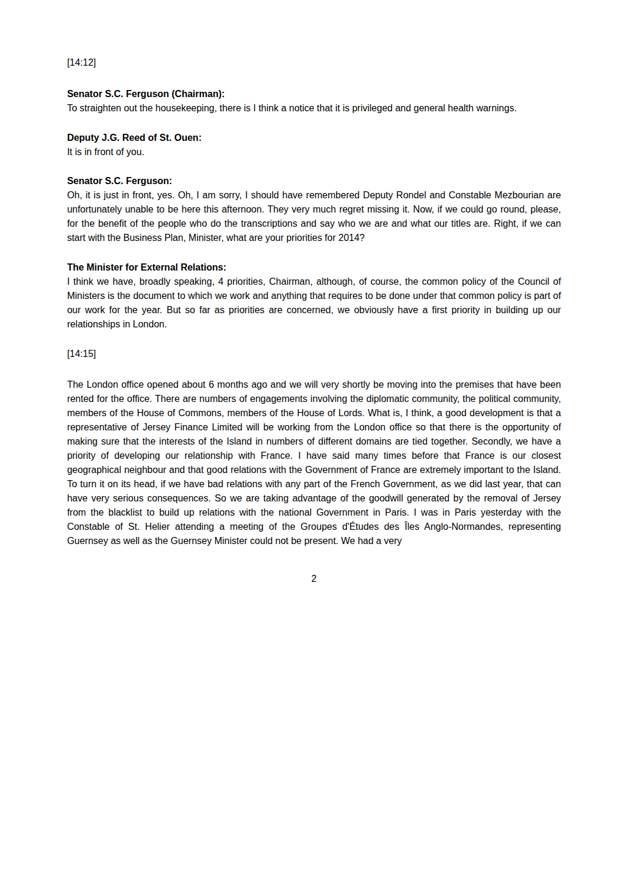[14:12]
Senator S.C. Ferguson (Chairman):
To straighten out the housekeeping, there is I think a notice that it is privileged and general health warnings.
Deputy J.G. Reed of St. Ouen:
It is in front of you.
Senator S.C. Ferguson:
Oh, it is just in front, yes. Oh, I am sorry, I should have remembered Deputy Rondel and Constable Mezbourian are unfortunately unable to be here this afternoon. They very much regret missing it. Now, if we could go round, please, for the benefit of the people who do the transcriptions and say who we are and what our titles are. Right, if we can start with the Business Plan, Minister, what are your priorities for 2014?
The Minister for External Relations:
I think we have, broadly speaking, 4 priorities, Chairman, although, of course, the common policy of the Council of Ministers is the document to which we work and anything that requires to be done under that common policy is part of our work for the year. But so far as priorities are concerned, we obviously have a first priority in building up our relationships in London.
[14:15]
The London office opened about 6 months ago and we will very shortly be moving into the premises that have been rented for the office. There are numbers of engagements involving the diplomatic community, the political community, members of the House of Commons, members of the House of Lords. What is, I think, a good development is that a representative of Jersey Finance Limited will be working from the London office so that there is the opportunity of making sure that the interests of the Island in numbers of different domains are tied together. Secondly, we have a priority of developing our relationship with France. I have said many times before that France is our closest geographical neighbour and that good relations with the Government of France are extremely important to the Island. To turn it on its head, if we have bad relations with any part of the French Government, as we did last year, that can have very serious consequences. So we are taking advantage of the goodwill generated by the removal of Jersey from the blacklist to build up relations with the national Government in Paris. I was in Paris yesterday with the Constable of St. Helier attending a meeting of the Groupes d'Études des Îles Anglo-Normandes, representing Guernsey as well as the Guernsey Minister could not be present. We had a very
2